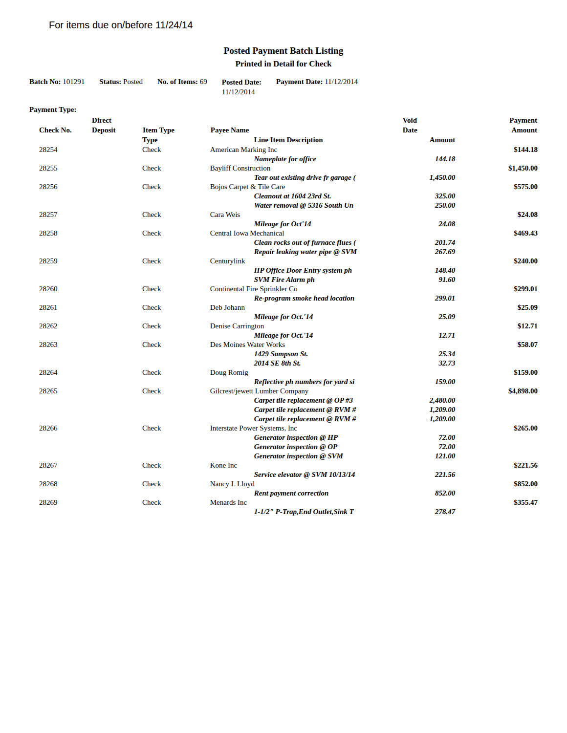For items due on/before 11/24/14
Posted Payment Batch Listing
Printed in Detail for Check
Batch No: 101291
Status: Posted
No. of Items: 69
Posted Date:
11/12/2014
Payment Date: 11/12/2014
Payment Type:
| | Direct | | | Void | Payment |
| --- | --- | --- | --- | --- | --- |
| Check No. | Deposit | Item Type | Payee Name | Date | Amount |
| | | Type | Line Item Description | Amount | |
| 28254 | | Check | American Marking Inc | | $144.18 |
| | | | Nameplate for office | 144.18 | |
| 28255 | | Check | Bayliff Construction | | $1,450.00 |
| | | | Tear out existing drive fr garage ( | 1,450.00 | |
| 28256 | | Check | Bojos Carpet & Tile Care | | $575.00 |
| | | | Cleanout at 1604 23rd St. | 325.00 | |
| | | | Water removal @ 5316 South Un | 250.00 | |
| 28257 | | Check | Cara Weis | | $24.08 |
| | | | Mileage for Oct'14 | 24.08 | |
| 28258 | | Check | Central Iowa Mechanical | | $469.43 |
| | | | Clean rocks out of furnace flues ( | 201.74 | |
| | | | Repair leaking water pipe @ SVM | 267.69 | |
| 28259 | | Check | Centurylink | | $240.00 |
| | | | HP Office Door Entry system ph | 148.40 | |
| | | | SVM Fire Alarm ph | 91.60 | |
| 28260 | | Check | Continental Fire Sprinkler Co | | $299.01 |
| | | | Re-program smoke head location | 299.01 | |
| 28261 | | Check | Deb Johann | | $25.09 |
| | | | Mileage for Oct.'14 | 25.09 | |
| 28262 | | Check | Denise Carrington | | $12.71 |
| | | | Mileage for Oct.'14 | 12.71 | |
| 28263 | | Check | Des Moines Water Works | | $58.07 |
| | | | 1429 Sampson St. | 25.34 | |
| | | | 2014 SE 8th St. | 32.73 | |
| 28264 | | Check | Doug Romig | | $159.00 |
| | | | Reflective ph numbers for yard si | 159.00 | |
| 28265 | | Check | Gilcrest/jewett Lumber Company | | $4,898.00 |
| | | | Carpet tile replacement @ OP #3 | 2,480.00 | |
| | | | Carpet tile replacement @ RVM # | 1,209.00 | |
| | | | Carpet tile replacement @ RVM # | 1,209.00 | |
| 28266 | | Check | Interstate Power Systems, Inc | | $265.00 |
| | | | Generator inspection @ HP | 72.00 | |
| | | | Generator inspection @ OP | 72.00 | |
| | | | Generator inspection @ SVM | 121.00 | |
| 28267 | | Check | Kone Inc | | $221.56 |
| | | | Service elevator @ SVM 10/13/14 | 221.56 | |
| 28268 | | Check | Nancy L Lloyd | | $852.00 |
| | | | Rent payment correction | 852.00 | |
| 28269 | | Check | Menards Inc | | $355.47 |
| | | | 1-1/2" P-Trap,End Outlet,Sink T | 278.47 | |